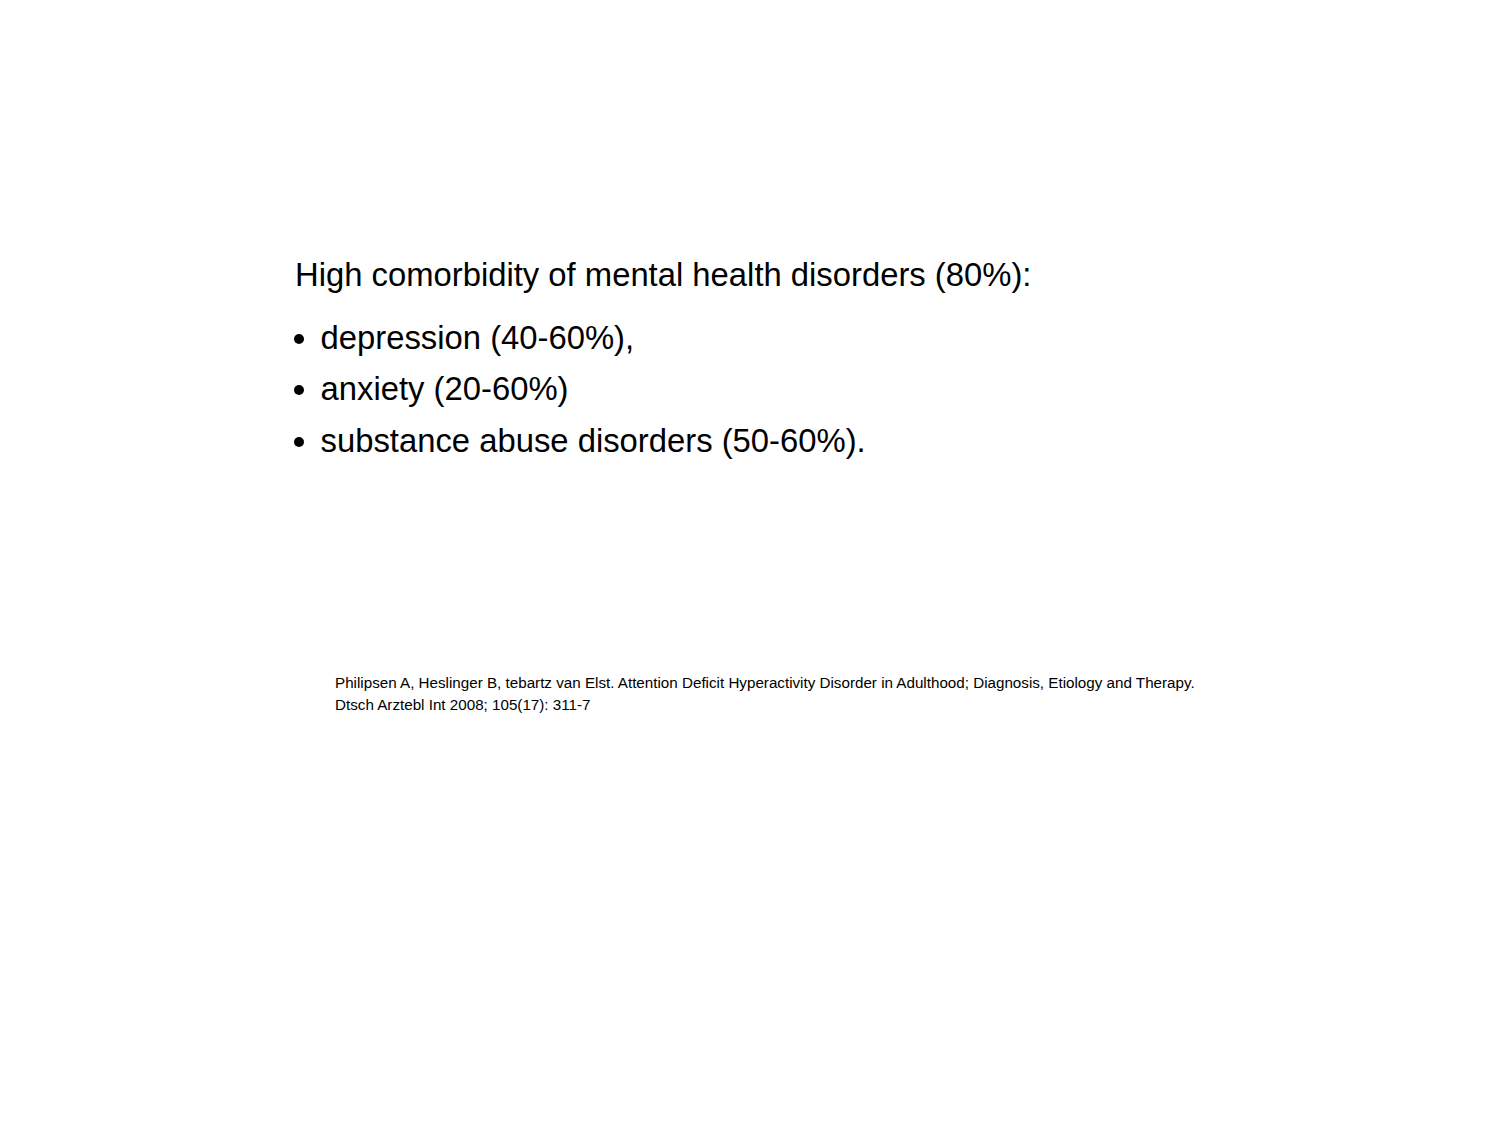High comorbidity of mental health disorders (80%):
depression (40-60%),
anxiety (20-60%)
substance abuse disorders (50-60%).
Philipsen A, Heslinger B, tebartz van Elst. Attention Deficit Hyperactivity Disorder in Adulthood; Diagnosis, Etiology and Therapy. Dtsch Arztebl Int 2008; 105(17): 311-7